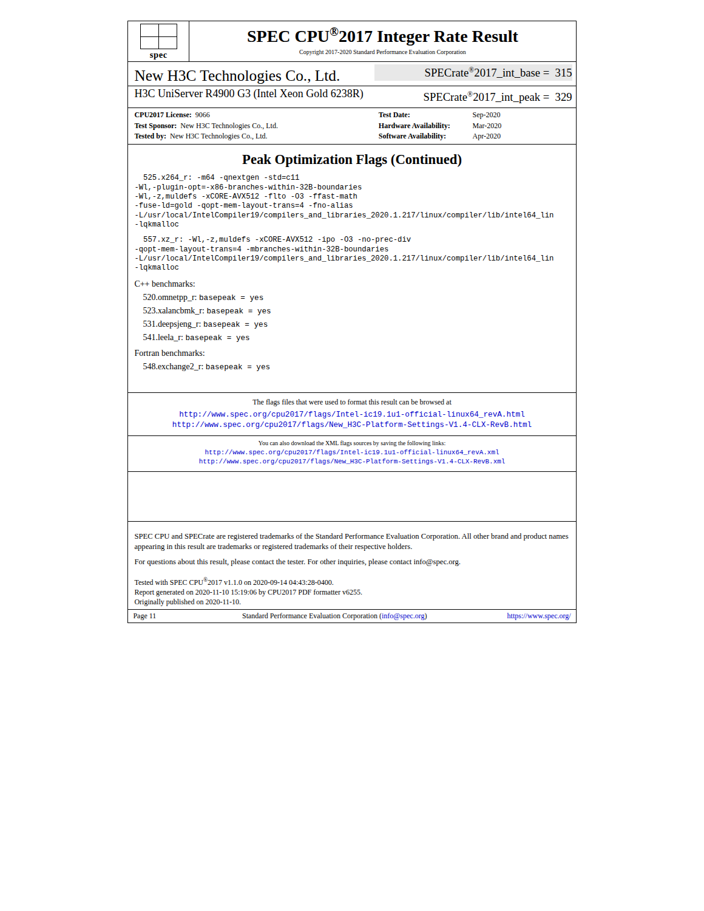spec
SPEC CPU®2017 Integer Rate Result
Copyright 2017-2020 Standard Performance Evaluation Corporation
New H3C Technologies Co., Ltd.
SPECrate®2017_int_base = 315
H3C UniServer R4900 G3 (Intel Xeon Gold 6238R)
SPECrate®2017_int_peak = 329
CPU2017 License: 9066
Test Sponsor: New H3C Technologies Co., Ltd.
Tested by: New H3C Technologies Co., Ltd.
Test Date: Sep-2020
Hardware Availability: Mar-2020
Software Availability: Apr-2020
Peak Optimization Flags (Continued)
  525.x264_r: -m64 -qnextgen -std=c11
-Wl,-plugin-opt=-x86-branches-within-32B-boundaries
-Wl,-z,muldefs -xCORE-AVX512 -flto -O3 -ffast-math
-fuse-ld=gold -qopt-mem-layout-trans=4 -fno-alias
-L/usr/local/IntelCompiler19/compilers_and_libraries_2020.1.217/linux/compiler/lib/intel64_lin
-lqkmalloc
  557.xz_r: -Wl,-z,muldefs -xCORE-AVX512 -ipo -O3 -no-prec-div
-qopt-mem-layout-trans=4 -mbranches-within-32B-boundaries
-L/usr/local/IntelCompiler19/compilers_and_libraries_2020.1.217/linux/compiler/lib/intel64_lin
-lqkmalloc
C++ benchmarks:
520.omnetpp_r: basepeak = yes
523.xalancbmk_r: basepeak = yes
531.deepsjeng_r: basepeak = yes
541.leela_r: basepeak = yes
Fortran benchmarks:
548.exchange2_r: basepeak = yes
The flags files that were used to format this result can be browsed at
http://www.spec.org/cpu2017/flags/Intel-ic19.1u1-official-linux64_revA.html http://www.spec.org/cpu2017/flags/New_H3C-Platform-Settings-V1.4-CLX-RevB.html
You can also download the XML flags sources by saving the following links:
http://www.spec.org/cpu2017/flags/Intel-ic19.1u1-official-linux64_revA.xml http://www.spec.org/cpu2017/flags/New_H3C-Platform-Settings-V1.4-CLX-RevB.xml
SPEC CPU and SPECrate are registered trademarks of the Standard Performance Evaluation Corporation. All other brand and product names appearing in this result are trademarks or registered trademarks of their respective holders.
For questions about this result, please contact the tester. For other inquiries, please contact info@spec.org.
Tested with SPEC CPU®2017 v1.1.0 on 2020-09-14 04:43:28-0400.
Report generated on 2020-11-10 15:19:06 by CPU2017 PDF formatter v6255.
Originally published on 2020-11-10.
Page 11
Standard Performance Evaluation Corporation (info@spec.org)
https://www.spec.org/